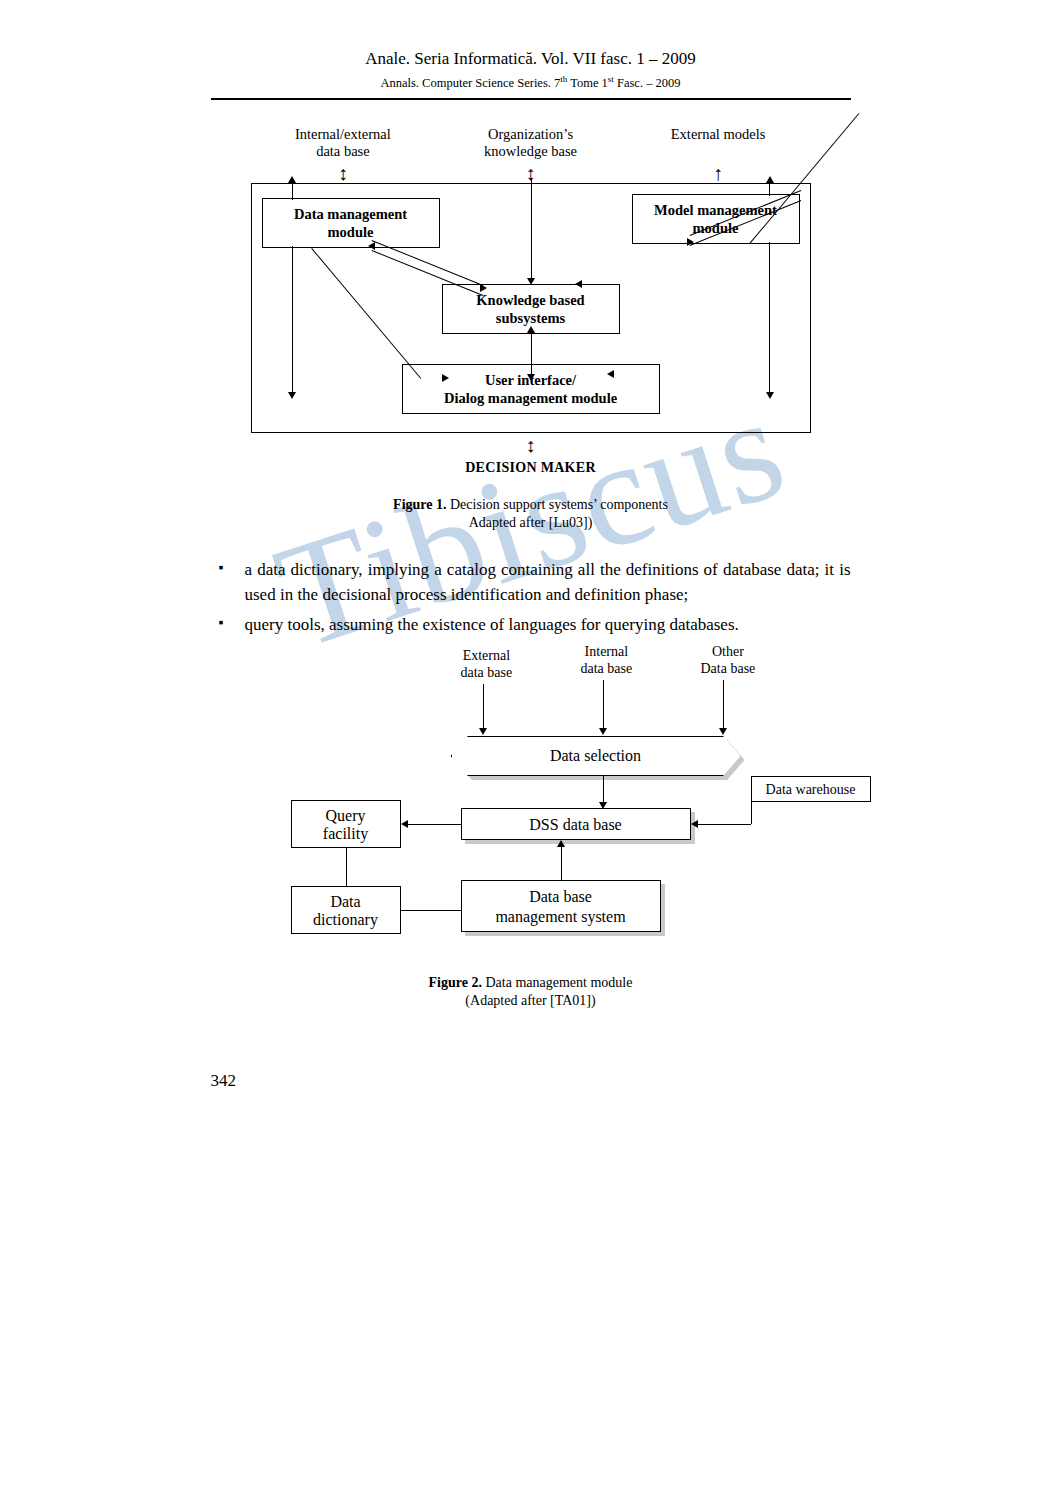Tibiscus
Anale. Seria Informatică. Vol. VII fasc. 1 – 2009
Annals. Computer Science Series. 7th Tome 1st Fasc. – 2009
Internal/external
data base
Organization’s
knowledge base
External models
Data management
module
Model management
module
Knowledge based
subsystems
User interface/
Dialog management module
↕
DECISION MAKER
Figure 1. Decision support systems’ components
Adapted after [Lu03])
a data dictionary, implying a catalog containing all the definitions of database data; it is used in the decisional process identification and definition phase;
query tools, assuming the existence of languages for querying databases.
External
data base
Internal
data base
Other
Data base
Data selection
Data warehouse
DSS data base
Query
facility
Data
dictionary
Data base
management system
Figure 2. Data management module
(Adapted after [TA01])
342